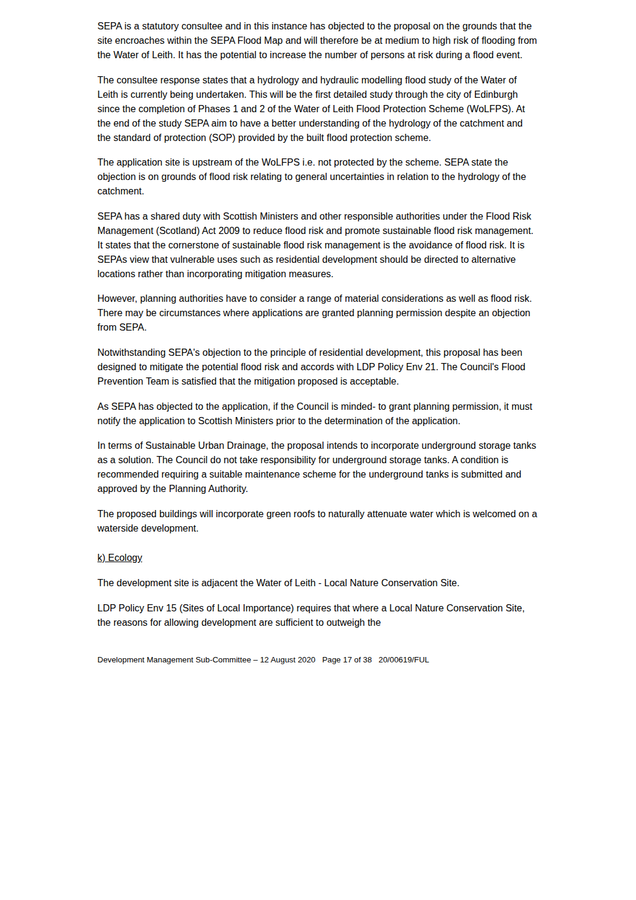SEPA is a statutory consultee and in this instance has objected to the proposal on the grounds that the site encroaches within the SEPA Flood Map and will therefore be at medium to high risk of flooding from the Water of Leith. It has the potential to increase the number of persons at risk during a flood event.
The consultee response states that a hydrology and hydraulic modelling flood study of the Water of Leith is currently being undertaken. This will be the first detailed study through the city of Edinburgh since the completion of Phases 1 and 2 of the Water of Leith Flood Protection Scheme (WoLFPS). At the end of the study SEPA aim to have a better understanding of the hydrology of the catchment and the standard of protection (SOP) provided by the built flood protection scheme.
The application site is upstream of the WoLFPS i.e. not protected by the scheme. SEPA state the objection is on grounds of flood risk relating to general uncertainties in relation to the hydrology of the catchment.
SEPA has a shared duty with Scottish Ministers and other responsible authorities under the Flood Risk Management (Scotland) Act 2009 to reduce flood risk and promote sustainable flood risk management. It states that the cornerstone of sustainable flood risk management is the avoidance of flood risk. It is SEPAs view that vulnerable uses such as residential development should be directed to alternative locations rather than incorporating mitigation measures.
However, planning authorities have to consider a range of material considerations as well as flood risk. There may be circumstances where applications are granted planning permission despite an objection from SEPA.
Notwithstanding SEPA's objection to the principle of residential development, this proposal has been designed to mitigate the potential flood risk and accords with LDP Policy Env 21. The Council's Flood Prevention Team is satisfied that the mitigation proposed is acceptable.
As SEPA has objected to the application, if the Council is minded- to grant planning permission, it must notify the application to Scottish Ministers prior to the determination of the application.
In terms of Sustainable Urban Drainage, the proposal intends to incorporate underground storage tanks as a solution. The Council do not take responsibility for underground storage tanks. A condition is recommended requiring a suitable maintenance scheme for the underground tanks is submitted and approved by the Planning Authority.
The proposed buildings will incorporate green roofs to naturally attenuate water which is welcomed on a waterside development.
k) Ecology
The development site is adjacent the Water of Leith - Local Nature Conservation Site.
LDP Policy Env 15 (Sites of Local Importance) requires that where a Local Nature Conservation Site, the reasons for allowing development are sufficient to outweigh the
Development Management Sub-Committee – 12 August 2020 Page 17 of 38 20/00619/FUL